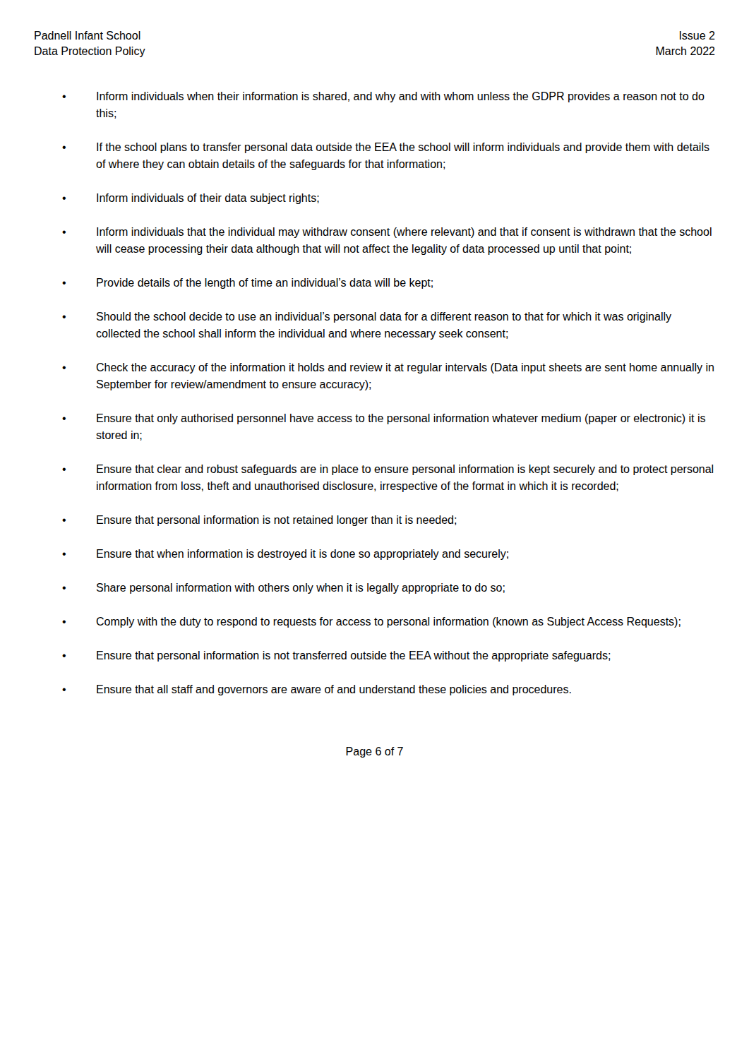Padnell Infant School
Data Protection Policy
Issue 2
March 2022
Inform individuals when their information is shared, and why and with whom unless the GDPR provides a reason not to do this;
If the school plans to transfer personal data outside the EEA the school will inform individuals and provide them with details of where they can obtain details of the safeguards for that information;
Inform individuals of their data subject rights;
Inform individuals that the individual may withdraw consent (where relevant) and that if consent is withdrawn that the school will cease processing their data although that will not affect the legality of data processed up until that point;
Provide details of the length of time an individual’s data will be kept;
Should the school decide to use an individual’s personal data for a different reason to that for which it was originally collected the school shall inform the individual and where necessary seek consent;
Check the accuracy of the information it holds and review it at regular intervals (Data input sheets are sent home annually in September for review/amendment to ensure accuracy);
Ensure that only authorised personnel have access to the personal information whatever medium (paper or electronic) it is stored in;
Ensure that clear and robust safeguards are in place to ensure personal information is kept securely and to protect personal information from loss, theft and unauthorised disclosure, irrespective of the format in which it is recorded;
Ensure that personal information is not retained longer than it is needed;
Ensure that when information is destroyed it is done so appropriately and securely;
Share personal information with others only when it is legally appropriate to do so;
Comply with the duty to respond to requests for access to personal information (known as Subject Access Requests);
Ensure that personal information is not transferred outside the EEA without the appropriate safeguards;
Ensure that all staff and governors are aware of and understand these policies and procedures.
Page 6 of 7